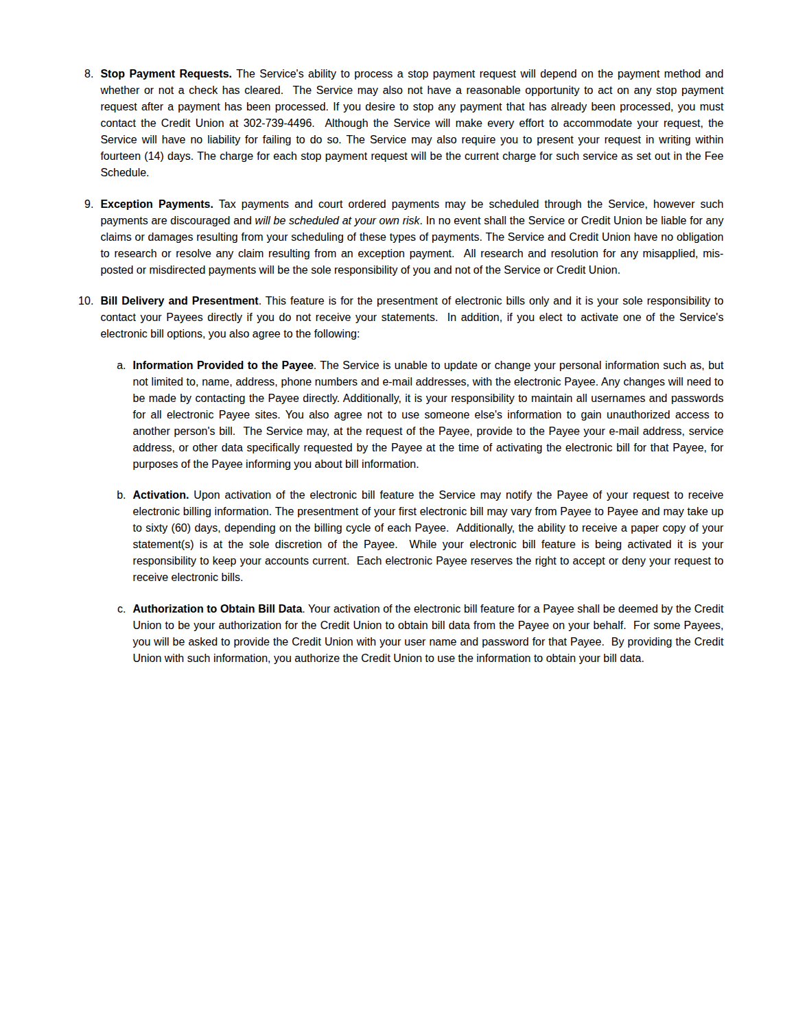Stop Payment Requests. The Service's ability to process a stop payment request will depend on the payment method and whether or not a check has cleared. The Service may also not have a reasonable opportunity to act on any stop payment request after a payment has been processed. If you desire to stop any payment that has already been processed, you must contact the Credit Union at 302-739-4496. Although the Service will make every effort to accommodate your request, the Service will have no liability for failing to do so. The Service may also require you to present your request in writing within fourteen (14) days. The charge for each stop payment request will be the current charge for such service as set out in the Fee Schedule.
Exception Payments. Tax payments and court ordered payments may be scheduled through the Service, however such payments are discouraged and will be scheduled at your own risk. In no event shall the Service or Credit Union be liable for any claims or damages resulting from your scheduling of these types of payments. The Service and Credit Union have no obligation to research or resolve any claim resulting from an exception payment. All research and resolution for any misapplied, mis-posted or misdirected payments will be the sole responsibility of you and not of the Service or Credit Union.
Bill Delivery and Presentment. This feature is for the presentment of electronic bills only and it is your sole responsibility to contact your Payees directly if you do not receive your statements. In addition, if you elect to activate one of the Service's electronic bill options, you also agree to the following:
Information Provided to the Payee. The Service is unable to update or change your personal information such as, but not limited to, name, address, phone numbers and e-mail addresses, with the electronic Payee. Any changes will need to be made by contacting the Payee directly. Additionally, it is your responsibility to maintain all usernames and passwords for all electronic Payee sites. You also agree not to use someone else's information to gain unauthorized access to another person's bill. The Service may, at the request of the Payee, provide to the Payee your e-mail address, service address, or other data specifically requested by the Payee at the time of activating the electronic bill for that Payee, for purposes of the Payee informing you about bill information.
Activation. Upon activation of the electronic bill feature the Service may notify the Payee of your request to receive electronic billing information. The presentment of your first electronic bill may vary from Payee to Payee and may take up to sixty (60) days, depending on the billing cycle of each Payee. Additionally, the ability to receive a paper copy of your statement(s) is at the sole discretion of the Payee. While your electronic bill feature is being activated it is your responsibility to keep your accounts current. Each electronic Payee reserves the right to accept or deny your request to receive electronic bills.
Authorization to Obtain Bill Data. Your activation of the electronic bill feature for a Payee shall be deemed by the Credit Union to be your authorization for the Credit Union to obtain bill data from the Payee on your behalf. For some Payees, you will be asked to provide the Credit Union with your user name and password for that Payee. By providing the Credit Union with such information, you authorize the Credit Union to use the information to obtain your bill data.